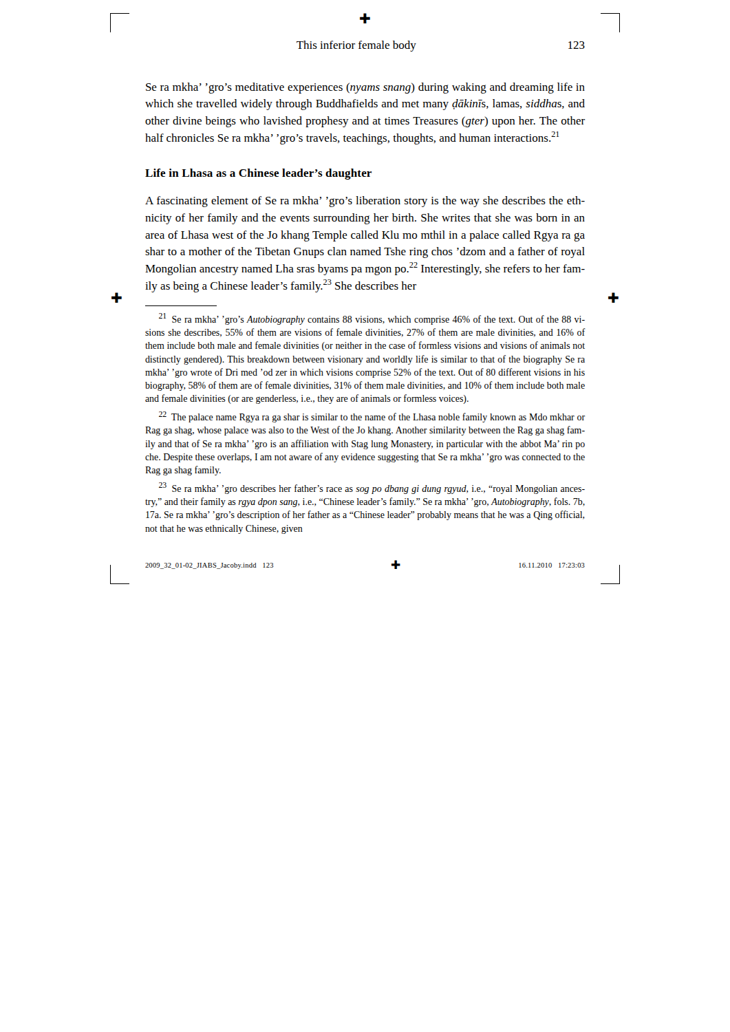✚ ✚ ✚
123 This inferior female body
Se ra mkha’ ’gro’s meditative experiences (nyams snang) during waking and dreaming life in which she travelled widely through Buddhafields and met many ḍākinīs, lamas, siddhas, and other divine beings who lavished prophesy and at times Treasures (gter) upon her. The other half chronicles Se ra mkha’ ’gro’s travels, teachings, thoughts, and human interactions.21
Life in Lhasa as a Chinese leader’s daughter
A fascinating element of Se ra mkha’ ’gro’s liberation story is the way she describes the ethnicity of her family and the events surrounding her birth. She writes that she was born in an area of Lhasa west of the Jo khang Temple called Klu mo mthil in a palace called Rgya ra ga shar to a mother of the Tibetan Gnups clan named Tshe ring chos ’dzom and a father of royal Mongolian ancestry named Lha sras byams pa mgon po.22 Interestingly, she refers to her family as being a Chinese leader’s family.23 She describes her
21 Se ra mkha’ ’gro’s Autobiography contains 88 visions, which comprise 46% of the text. Out of the 88 visions she describes, 55% of them are visions of female divinities, 27% of them are male divinities, and 16% of them include both male and female divinities (or neither in the case of formless visions and visions of animals not distinctly gendered). This breakdown between visionary and worldly life is similar to that of the biography Se ra mkha’ ’gro wrote of Dri med ’od zer in which visions comprise 52% of the text. Out of 80 different visions in his biography, 58% of them are of female divinities, 31% of them male divinities, and 10% of them include both male and female divinities (or are genderless, i.e., they are of animals or formless voices).
22 The palace name Rgya ra ga shar is similar to the name of the Lhasa noble family known as Mdo mkhar or Rag ga shag, whose palace was also to the West of the Jo khang. Another similarity between the Rag ga shag family and that of Se ra mkha’ ’gro is an affiliation with Stag lung Monastery, in particular with the abbot Ma’ rin po che. Despite these overlaps, I am not aware of any evidence suggesting that Se ra mkha’ ’gro was connected to the Rag ga shag family.
23 Se ra mkha’ ’gro describes her father’s race as sog po dbang gi dung rgyud, i.e., “royal Mongolian ancestry,” and their family as rgya dpon sang, i.e., “Chinese leader’s family.” Se ra mkha’ ’gro, Autobiography, fols. 7b, 17a. Se ra mkha’ ’gro’s description of her father as a “Chinese leader” probably means that he was a Qing official, not that he was ethnically Chinese, given
2009_32_01-02_JIABS_Jacoby.indd 123 ✚ 16.11.2010 17:23:03